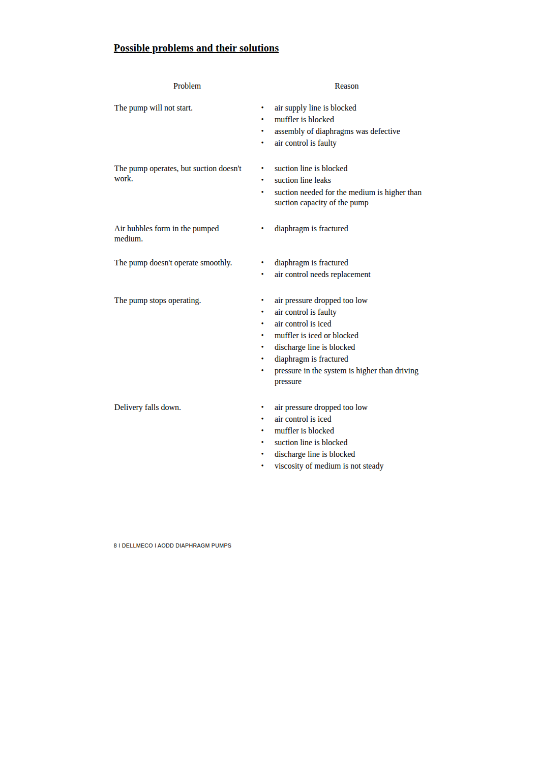Possible problems and their solutions
| Problem | Reason |
| --- | --- |
| The pump will not start. | air supply line is blocked muffler is blocked assembly of diaphragms was defective air control is faulty |
| The pump operates, but suction doesn't work. | suction line is blocked suction line leaks suction needed for the medium is higher than suction capacity of the pump |
| Air bubbles form in the pumped medium. | diaphragm is fractured |
| The pump doesn't operate smoothly. | diaphragm is fractured air control needs replacement |
| The pump stops operating. | air pressure dropped too low air control is faulty air control is iced muffler is iced or blocked discharge line is blocked diaphragm is fractured pressure in the system is higher than driving pressure |
| Delivery falls down. | air pressure dropped too low air control is iced muffler is blocked suction line is blocked discharge line is blocked viscosity of medium is not steady |
8 I DELLMECO I AODD DIAPHRAGM PUMPS